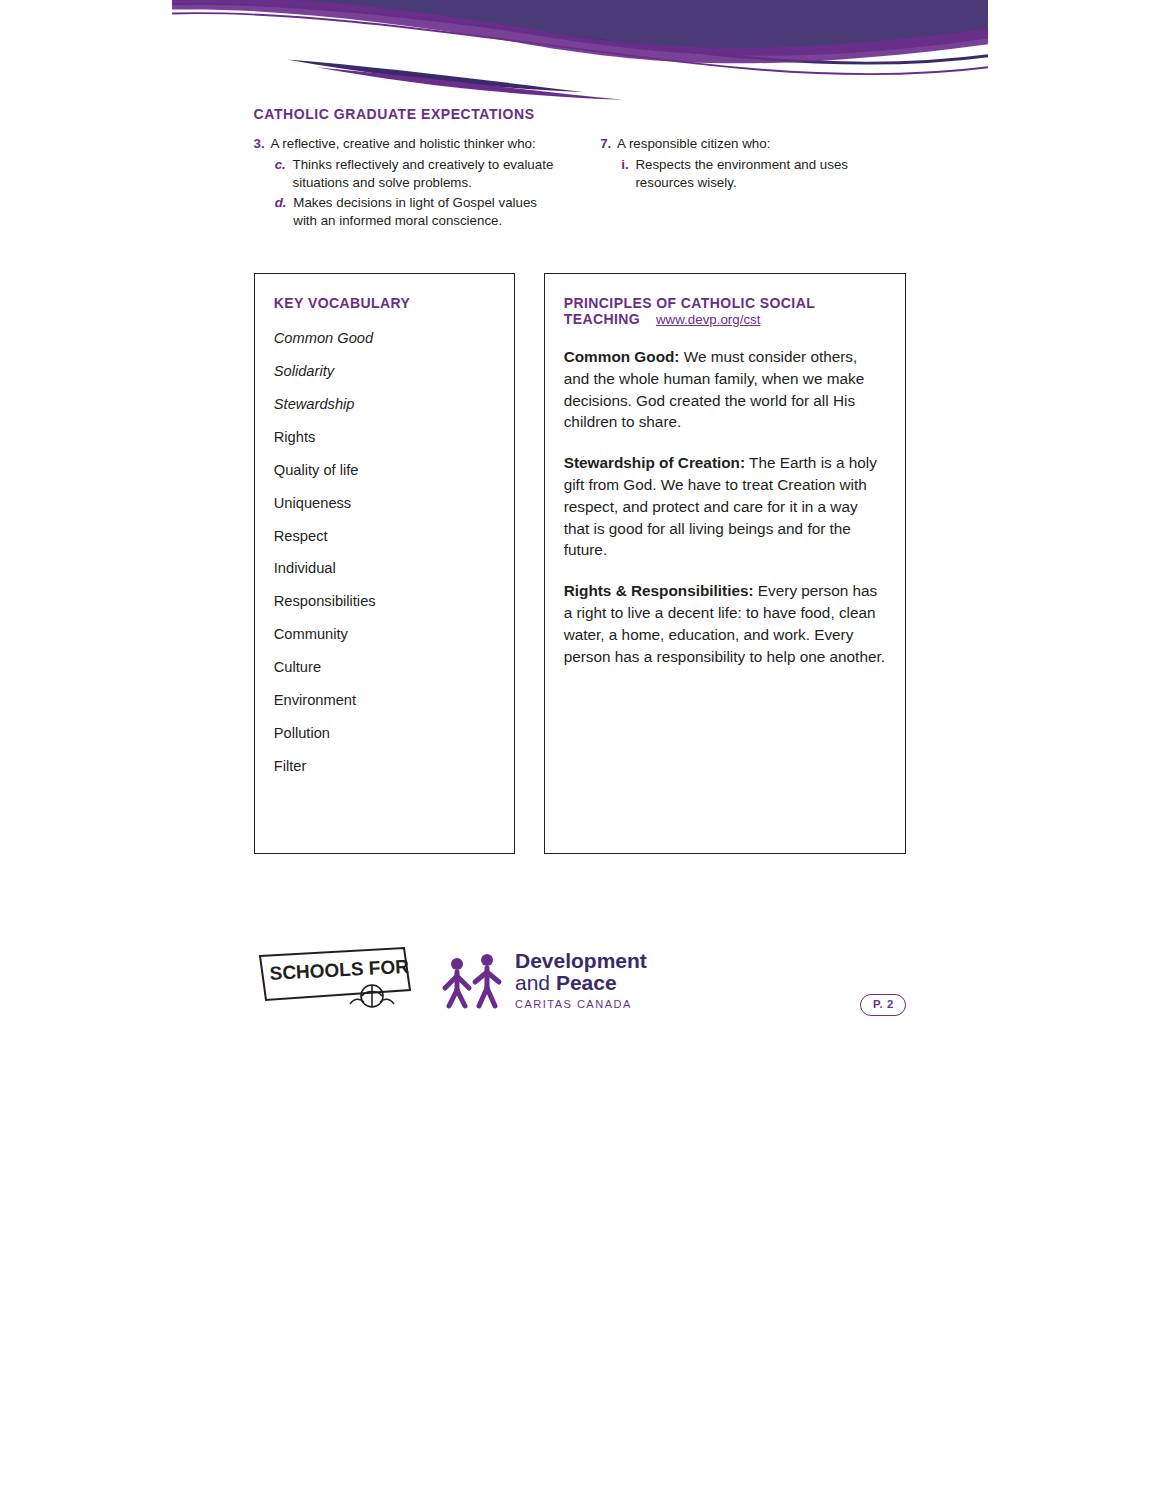Catholic Graduate Expectations
3. A reflective, creative and holistic thinker who:
c. Thinks reflectively and creatively to evaluate situations and solve problems.
d. Makes decisions in light of Gospel values with an informed moral conscience.
7. A responsible citizen who:
i. Respects the environment and uses resources wisely.
Key Vocabulary
Common Good
Solidarity
Stewardship
Rights
Quality of life
Uniqueness
Respect
Individual
Responsibilities
Community
Culture
Environment
Pollution
Filter
Principles of Catholic Social Teaching www.devp.org/cst
Common Good: We must consider others, and the whole human family, when we make decisions. God created the world for all His children to share.
Stewardship of Creation: The Earth is a holy gift from God. We have to treat Creation with respect, and protect and care for it in a way that is good for all living beings and for the future.
Rights & Responsibilities: Every person has a right to live a decent life: to have food, clean water, a home, education, and work. Every person has a responsibility to help one another.
SCHOOLS FOR Development and Peace CARITAS CANADA
P. 2